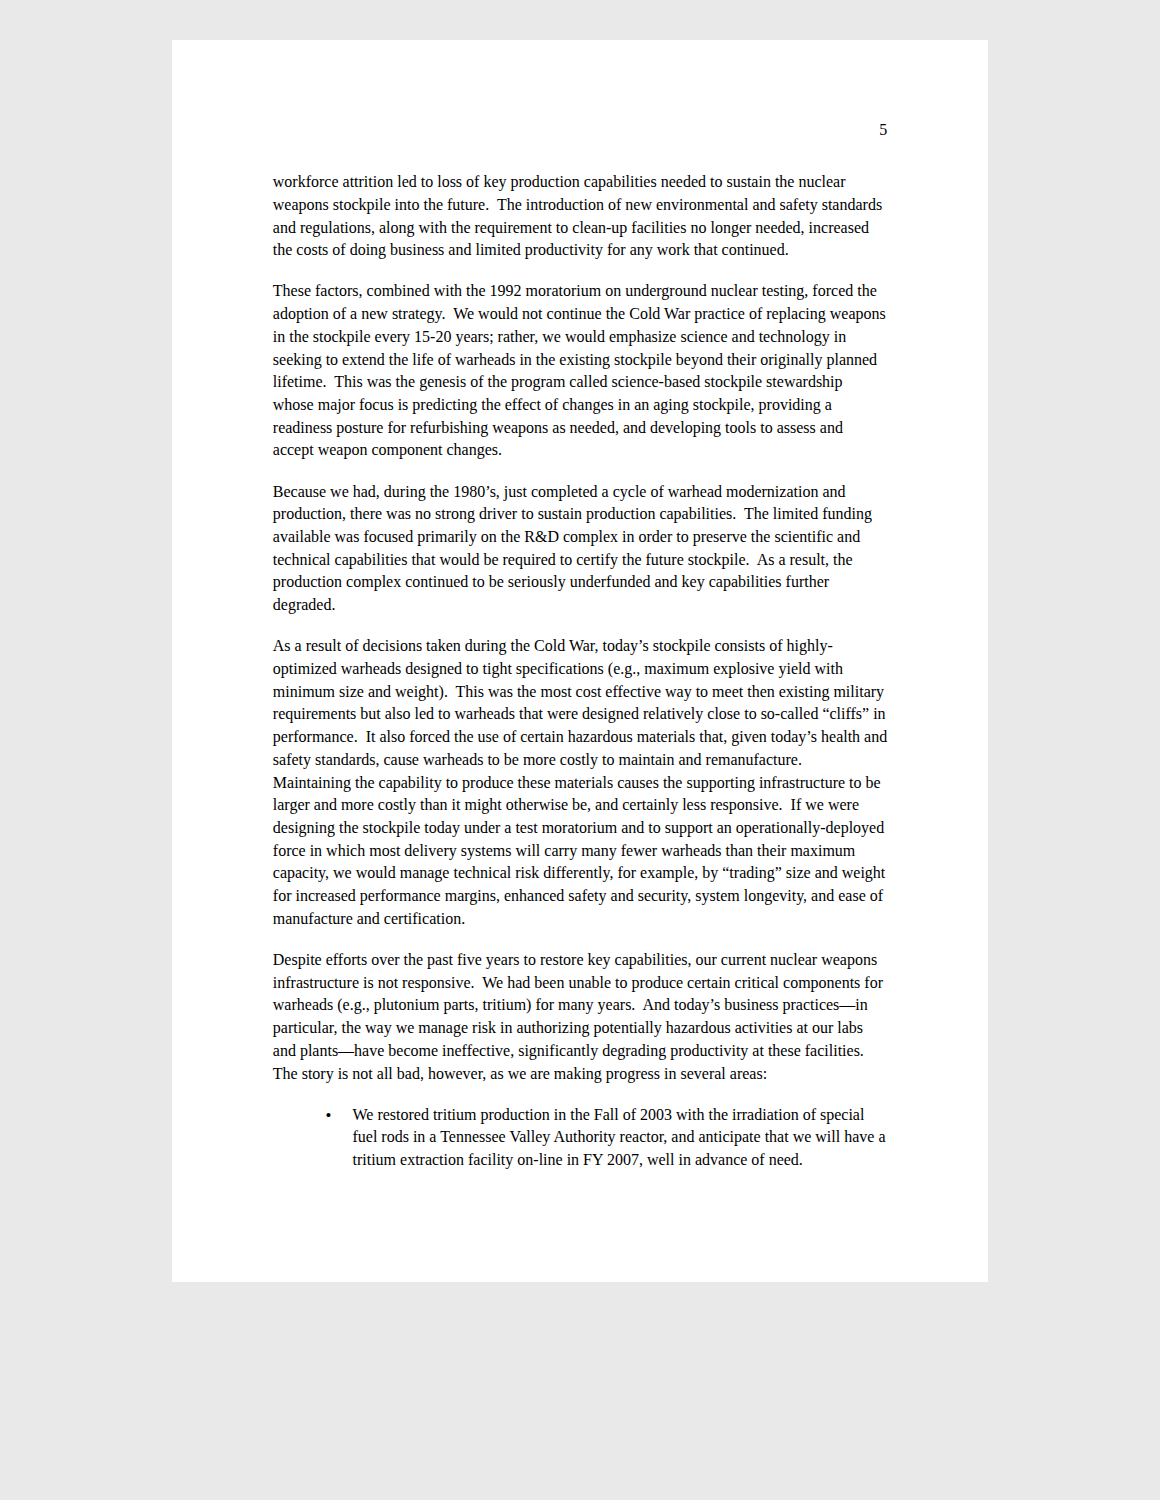5
workforce attrition led to loss of key production capabilities needed to sustain the nuclear weapons stockpile into the future. The introduction of new environmental and safety standards and regulations, along with the requirement to clean-up facilities no longer needed, increased the costs of doing business and limited productivity for any work that continued.
These factors, combined with the 1992 moratorium on underground nuclear testing, forced the adoption of a new strategy. We would not continue the Cold War practice of replacing weapons in the stockpile every 15-20 years; rather, we would emphasize science and technology in seeking to extend the life of warheads in the existing stockpile beyond their originally planned lifetime. This was the genesis of the program called science-based stockpile stewardship whose major focus is predicting the effect of changes in an aging stockpile, providing a readiness posture for refurbishing weapons as needed, and developing tools to assess and accept weapon component changes.
Because we had, during the 1980’s, just completed a cycle of warhead modernization and production, there was no strong driver to sustain production capabilities. The limited funding available was focused primarily on the R&D complex in order to preserve the scientific and technical capabilities that would be required to certify the future stockpile. As a result, the production complex continued to be seriously underfunded and key capabilities further degraded.
As a result of decisions taken during the Cold War, today’s stockpile consists of highly-optimized warheads designed to tight specifications (e.g., maximum explosive yield with minimum size and weight). This was the most cost effective way to meet then existing military requirements but also led to warheads that were designed relatively close to so-called “cliffs” in performance. It also forced the use of certain hazardous materials that, given today’s health and safety standards, cause warheads to be more costly to maintain and remanufacture. Maintaining the capability to produce these materials causes the supporting infrastructure to be larger and more costly than it might otherwise be, and certainly less responsive. If we were designing the stockpile today under a test moratorium and to support an operationally-deployed force in which most delivery systems will carry many fewer warheads than their maximum capacity, we would manage technical risk differently, for example, by “trading” size and weight for increased performance margins, enhanced safety and security, system longevity, and ease of manufacture and certification.
Despite efforts over the past five years to restore key capabilities, our current nuclear weapons infrastructure is not responsive. We had been unable to produce certain critical components for warheads (e.g., plutonium parts, tritium) for many years. And today’s business practices—in particular, the way we manage risk in authorizing potentially hazardous activities at our labs and plants—have become ineffective, significantly degrading productivity at these facilities. The story is not all bad, however, as we are making progress in several areas:
We restored tritium production in the Fall of 2003 with the irradiation of special fuel rods in a Tennessee Valley Authority reactor, and anticipate that we will have a tritium extraction facility on-line in FY 2007, well in advance of need.